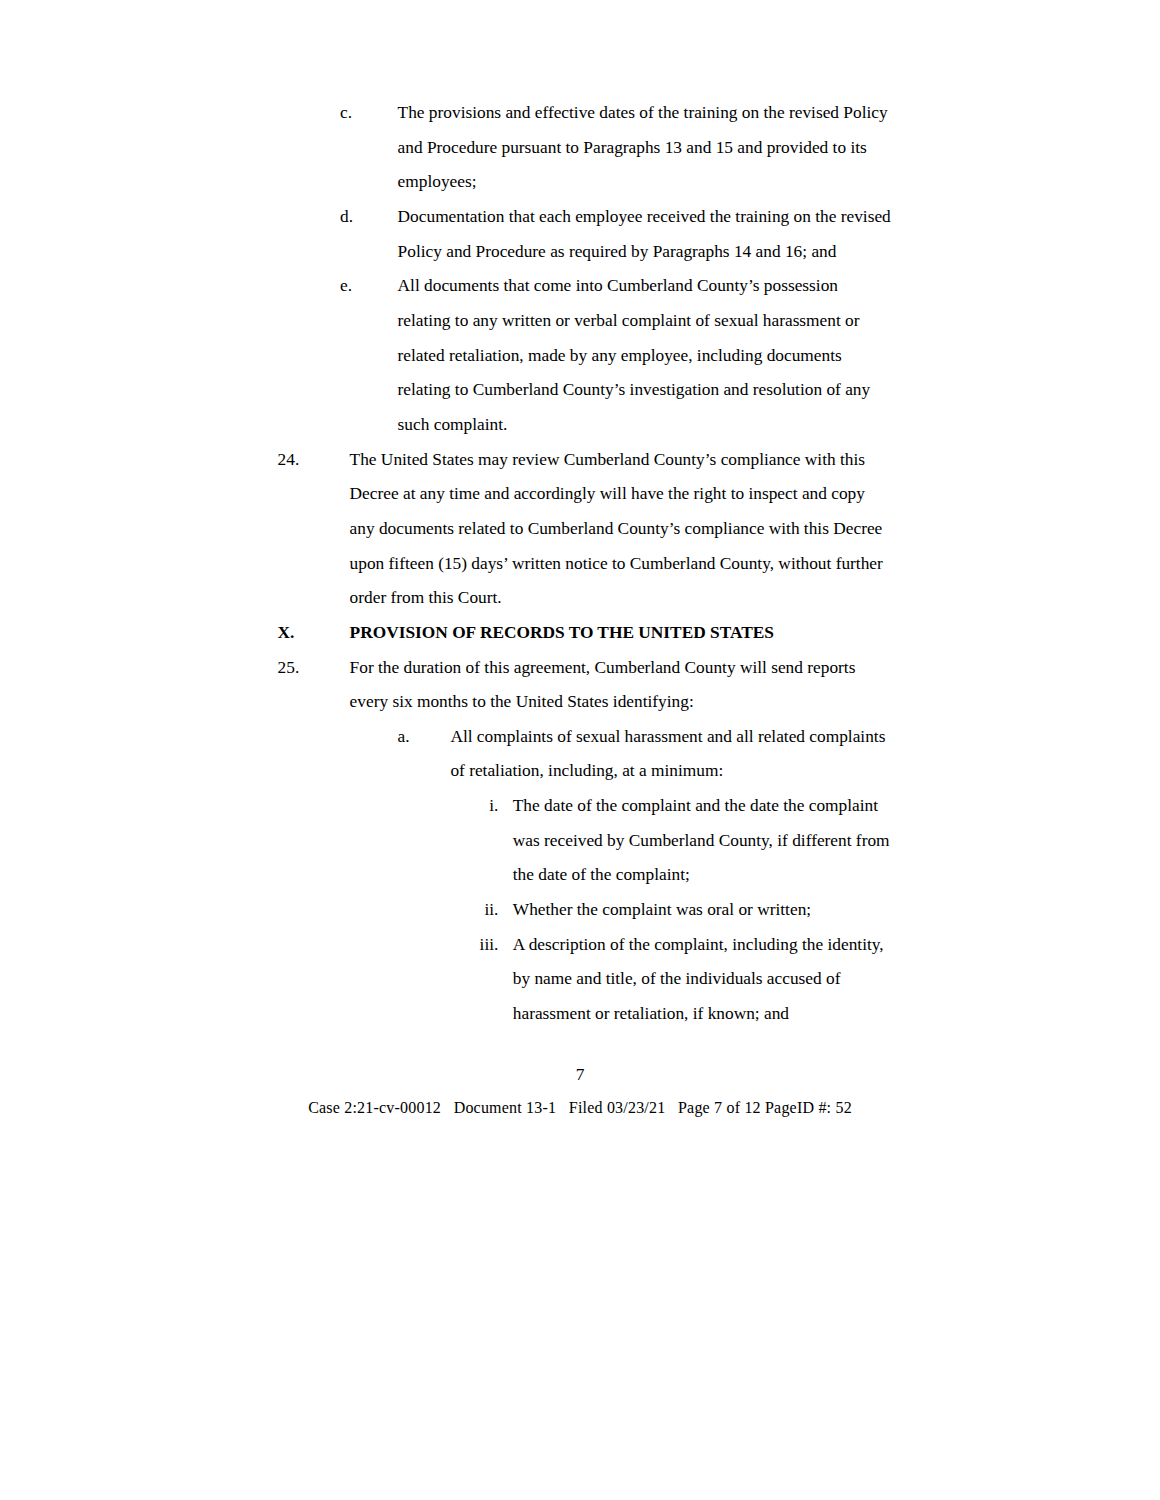c.
The provisions and effective dates of the training on the revised Policy and Procedure pursuant to Paragraphs 13 and 15 and provided to its employees;
d.
Documentation that each employee received the training on the revised Policy and Procedure as required by Paragraphs 14 and 16; and
e.
All documents that come into Cumberland County’s possession relating to any written or verbal complaint of sexual harassment or related retaliation, made by any employee, including documents relating to Cumberland County’s investigation and resolution of any such complaint.
24.
The United States may review Cumberland County’s compliance with this Decree at any time and accordingly will have the right to inspect and copy any documents related to Cumberland County’s compliance with this Decree upon fifteen (15) days’ written notice to Cumberland County, without further order from this Court.
X.
PROVISION OF RECORDS TO THE UNITED STATES
25.
For the duration of this agreement, Cumberland County will send reports every six months to the United States identifying:
a.
All complaints of sexual harassment and all related complaints of retaliation, including, at a minimum:
i.
The date of the complaint and the date the complaint was received by Cumberland County, if different from the date of the complaint;
ii.
Whether the complaint was oral or written;
iii.
A description of the complaint, including the identity, by name and title, of the individuals accused of harassment or retaliation, if known; and
7
Case 2:21-cv-00012 Document 13-1 Filed 03/23/21 Page 7 of 12 PageID #: 52